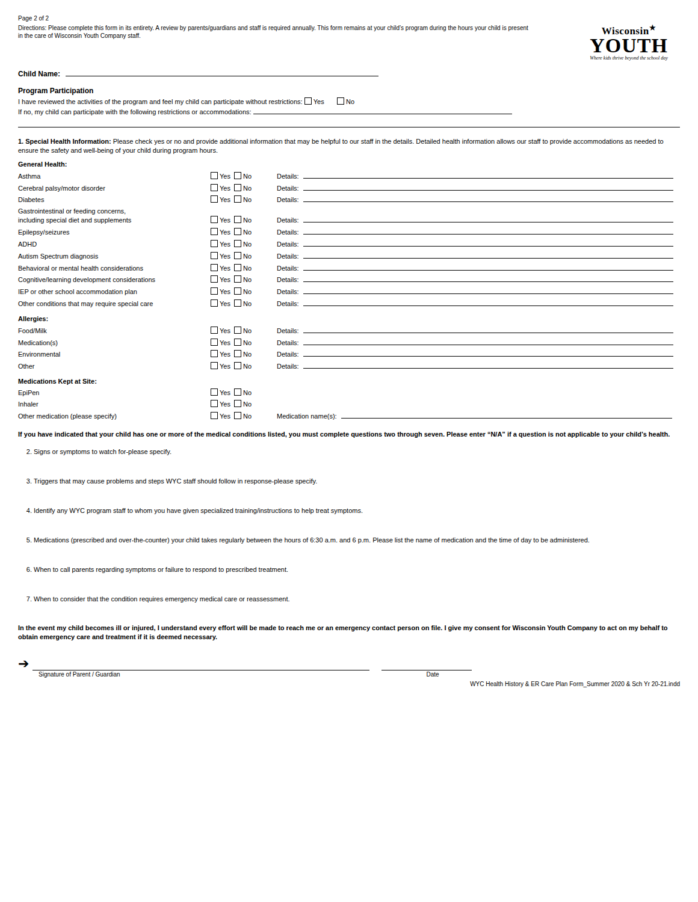Page 2 of 2
Directions: Please complete this form in its entirety. A review by parents/guardians and staff is required annually. This form remains at your child’s program during the hours your child is present in the care of Wisconsin Youth Company staff.
Wisconsin★
YOUTH
Where kids thrive beyond the school day
Child Name:
Program Participation
I have reviewed the activities of the program and feel my child can participate without restrictions: Yes No
If no, my child can participate with the following restrictions or accommodations:
1. Special Health Information: Please check yes or no and provide additional information that may be helpful to our staff in the details. Detailed health information allows our staff to provide accommodations as needed to ensure the safety and well-being of your child during program hours.
General Health:
| Asthma | Yes No | Details: |
| Cerebral palsy/motor disorder | Yes No | Details: |
| Diabetes | Yes No | Details: |
| Gastrointestinal or feeding concerns, including special diet and supplements | Yes No | Details: |
| Epilepsy/seizures | Yes No | Details: |
| ADHD | Yes No | Details: |
| Autism Spectrum diagnosis | Yes No | Details: |
| Behavioral or mental health considerations | Yes No | Details: |
| Cognitive/learning development considerations | Yes No | Details: |
| IEP or other school accommodation plan | Yes No | Details: |
| Other conditions that may require special care | Yes No | Details: |
Allergies:
| Food/Milk | Yes No | Details: |
| Medication(s) | Yes No | Details: |
| Environmental | Yes No | Details: |
| Other | Yes No | Details: |
Medications Kept at Site:
| EpiPen | Yes No | |
| Inhaler | Yes No | |
| Other medication (please specify) | Yes No | Medication name(s): |
If you have indicated that your child has one or more of the medical conditions listed, you must complete questions two through seven. Please enter “N/A” if a question is not applicable to your child’s health.
Signs or symptoms to watch for-please specify.
Triggers that may cause problems and steps WYC staff should follow in response-please specify.
Identify any WYC program staff to whom you have given specialized training/instructions to help treat symptoms.
Medications (prescribed and over-the-counter) your child takes regularly between the hours of 6:30 a.m. and 6 p.m. Please list the name of medication and the time of day to be administered.
When to call parents regarding symptoms or failure to respond to prescribed treatment.
When to consider that the condition requires emergency medical care or reassessment.
In the event my child becomes ill or injured, I understand every effort will be made to reach me or an emergency contact person on file. I give my consent for Wisconsin Youth Company to act on my behalf to obtain emergency care and treatment if it is deemed necessary.
➔
Signature of Parent / Guardian
Date
WYC Health History & ER Care Plan Form_Summer 2020 & Sch Yr 20-21.indd